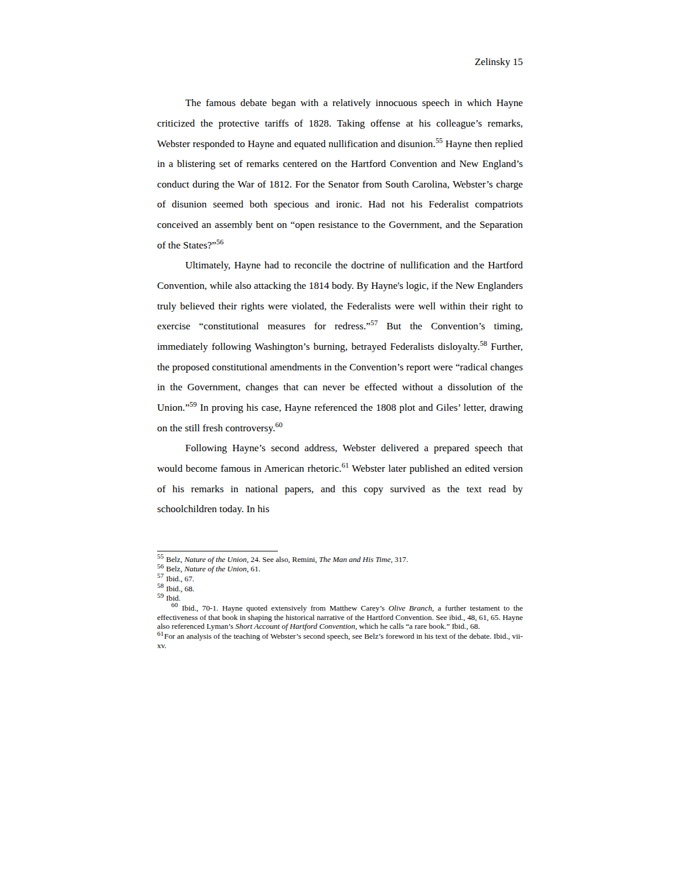Zelinsky 15
The famous debate began with a relatively innocuous speech in which Hayne criticized the protective tariffs of 1828. Taking offense at his colleague’s remarks, Webster responded to Hayne and equated nullification and disunion.55 Hayne then replied in a blistering set of remarks centered on the Hartford Convention and New England’s conduct during the War of 1812. For the Senator from South Carolina, Webster’s charge of disunion seemed both specious and ironic. Had not his Federalist compatriots conceived an assembly bent on “open resistance to the Government, and the Separation of the States?”56
Ultimately, Hayne had to reconcile the doctrine of nullification and the Hartford Convention, while also attacking the 1814 body. By Hayne's logic, if the New Englanders truly believed their rights were violated, the Federalists were well within their right to exercise “constitutional measures for redress.”57 But the Convention’s timing, immediately following Washington’s burning, betrayed Federalists disloyalty.58 Further, the proposed constitutional amendments in the Convention’s report were “radical changes in the Government, changes that can never be effected without a dissolution of the Union.”59 In proving his case, Hayne referenced the 1808 plot and Giles’ letter, drawing on the still fresh controversy.60
Following Hayne’s second address, Webster delivered a prepared speech that would become famous in American rhetoric.61 Webster later published an edited version of his remarks in national papers, and this copy survived as the text read by schoolchildren today. In his
55 Belz, Nature of the Union, 24. See also, Remini, The Man and His Time, 317.
56 Belz, Nature of the Union, 61.
57 Ibid., 67.
58 Ibid., 68.
59 Ibid.
60 Ibid., 70-1. Hayne quoted extensively from Matthew Carey’s Olive Branch, a further testament to the effectiveness of that book in shaping the historical narrative of the Hartford Convention. See ibid., 48, 61, 65. Hayne also referenced Lyman’s Short Account of Hartford Convention, which he calls “a rare book.” Ibid., 68.
61For an analysis of the teaching of Webster’s second speech, see Belz’s foreword in his text of the debate. Ibid., vii-xv.